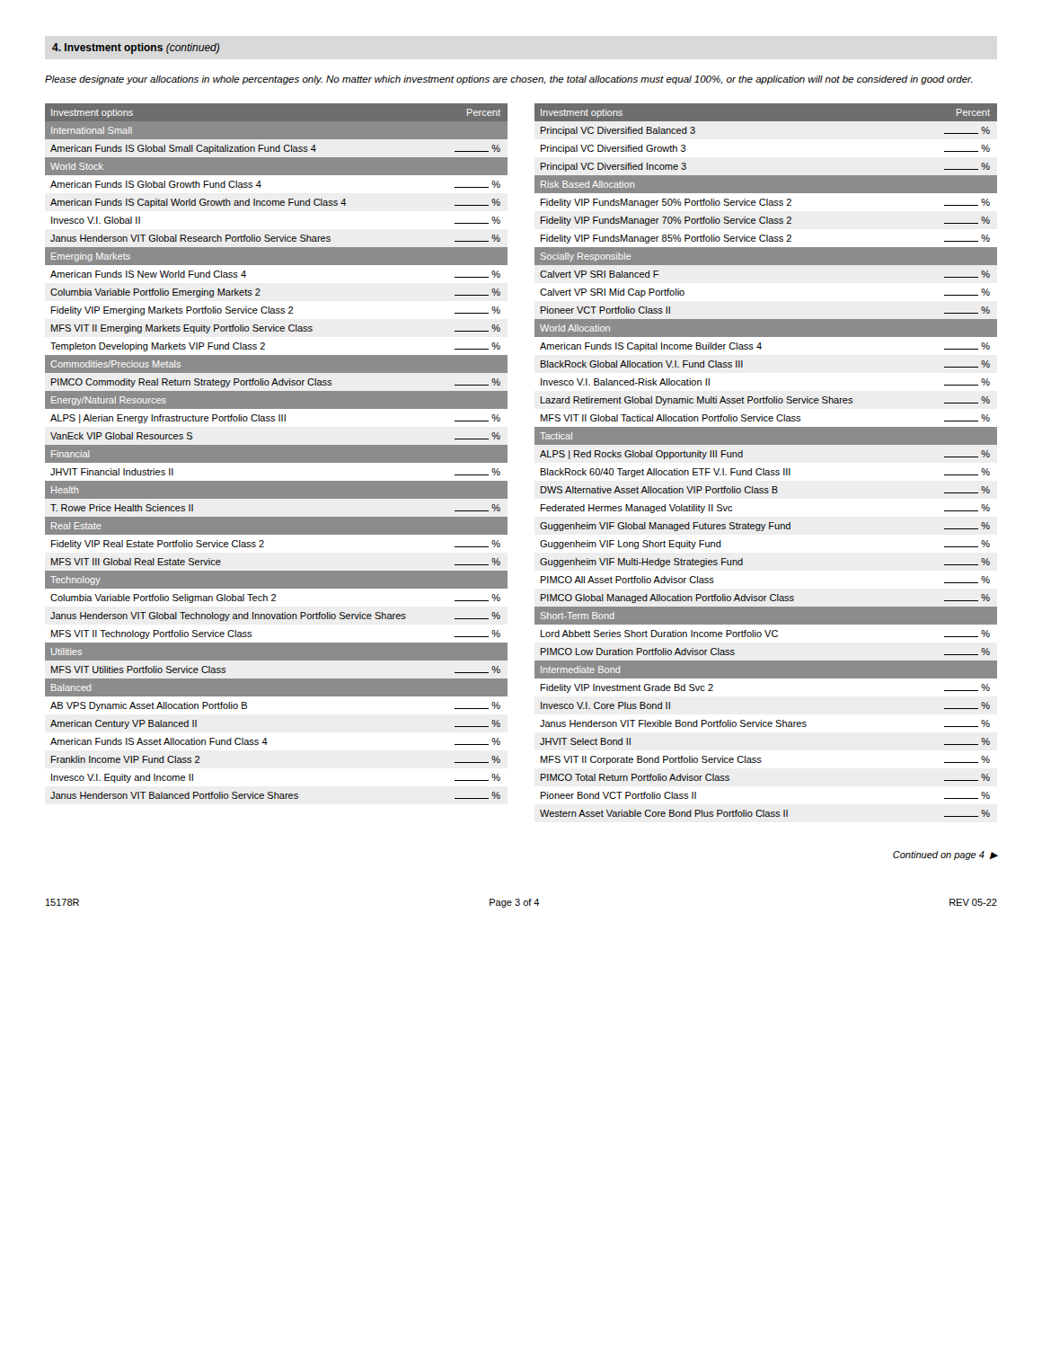4. Investment options (continued)
Please designate your allocations in whole percentages only. No matter which investment options are chosen, the total allocations must equal 100%, or the application will not be considered in good order.
| Investment options | Percent |
| --- | --- |
| International Small |
| American Funds IS Global Small Capitalization Fund Class 4 | % |
| World Stock |
| American Funds IS Global Growth Fund Class 4 | % |
| American Funds IS Capital World Growth and Income Fund Class 4 | % |
| Invesco V.I. Global II | % |
| Janus Henderson VIT Global Research Portfolio Service Shares | % |
| Emerging Markets |
| American Funds IS New World Fund Class 4 | % |
| Columbia Variable Portfolio Emerging Markets 2 | % |
| Fidelity VIP Emerging Markets Portfolio Service Class 2 | % |
| MFS VIT II Emerging Markets Equity Portfolio Service Class | % |
| Templeton Developing Markets VIP Fund Class 2 | % |
| Commodities/Precious Metals |
| PIMCO Commodity Real Return Strategy Portfolio Advisor Class | % |
| Energy/Natural Resources |
| ALPS / Alerian Energy Infrastructure Portfolio Class III | % |
| VanEck VIP Global Resources S | % |
| Financial |
| JHVIT Financial Industries II | % |
| Health |
| T. Rowe Price Health Sciences II | % |
| Real Estate |
| Fidelity VIP Real Estate Portfolio Service Class 2 | % |
| MFS VIT III Global Real Estate Service | % |
| Technology |
| Columbia Variable Portfolio Seligman Global Tech 2 | % |
| Janus Henderson VIT Global Technology and Innovation Portfolio Service Shares | % |
| MFS VIT II Technology Portfolio Service Class | % |
| Utilities |
| MFS VIT Utilities Portfolio Service Class | % |
| Balanced |
| AB VPS Dynamic Asset Allocation Portfolio B | % |
| American Century VP Balanced II | % |
| American Funds IS Asset Allocation Fund Class 4 | % |
| Franklin Income VIP Fund Class 2 | % |
| Invesco V.I. Equity and Income II | % |
| Janus Henderson VIT Balanced Portfolio Service Shares | % |
| Investment options | Percent |
| --- | --- |
| Principal VC Diversified Balanced 3 | % |
| Principal VC Diversified Growth 3 | % |
| Principal VC Diversified Income 3 | % |
| Risk Based Allocation |
| Fidelity VIP FundsManager 50% Portfolio Service Class 2 | % |
| Fidelity VIP FundsManager 70% Portfolio Service Class 2 | % |
| Fidelity VIP FundsManager 85% Portfolio Service Class 2 | % |
| Socially Responsible |
| Calvert VP SRI Balanced F | % |
| Calvert VP SRI Mid Cap Portfolio | % |
| Pioneer VCT Portfolio Class II | % |
| World Allocation |
| American Funds IS Capital Income Builder Class 4 | % |
| BlackRock Global Allocation V.I. Fund Class III | % |
| Invesco V.I. Balanced-Risk Allocation II | % |
| Lazard Retirement Global Dynamic Multi Asset Portfolio Service Shares | % |
| MFS VIT II Global Tactical Allocation Portfolio Service Class | % |
| Tactical |
| ALPS / Red Rocks Global Opportunity III Fund | % |
| BlackRock 60/40 Target Allocation ETF V.I. Fund Class III | % |
| DWS Alternative Asset Allocation VIP Portfolio Class B | % |
| Federated Hermes Managed Volatility II Svc | % |
| Guggenheim VIF Global Managed Futures Strategy Fund | % |
| Guggenheim VIF Long Short Equity Fund | % |
| Guggenheim VIF Multi-Hedge Strategies Fund | % |
| PIMCO All Asset Portfolio Advisor Class | % |
| PIMCO Global Managed Allocation Portfolio Advisor Class | % |
| Short-Term Bond |
| Lord Abbett Series Short Duration Income Portfolio VC | % |
| PIMCO Low Duration Portfolio Advisor Class | % |
| Intermediate Bond |
| Fidelity VIP Investment Grade Bd Svc 2 | % |
| Invesco V.I. Core Plus Bond II | % |
| Janus Henderson VIT Flexible Bond Portfolio Service Shares | % |
| JHVIT Select Bond II | % |
| MFS VIT II Corporate Bond Portfolio Service Class | % |
| PIMCO Total Return Portfolio Advisor Class | % |
| Pioneer Bond VCT Portfolio Class II | % |
| Western Asset Variable Core Bond Plus Portfolio Class II | % |
Continued on page 4 ▶
15178R Page 3 of 4 REV 05-22